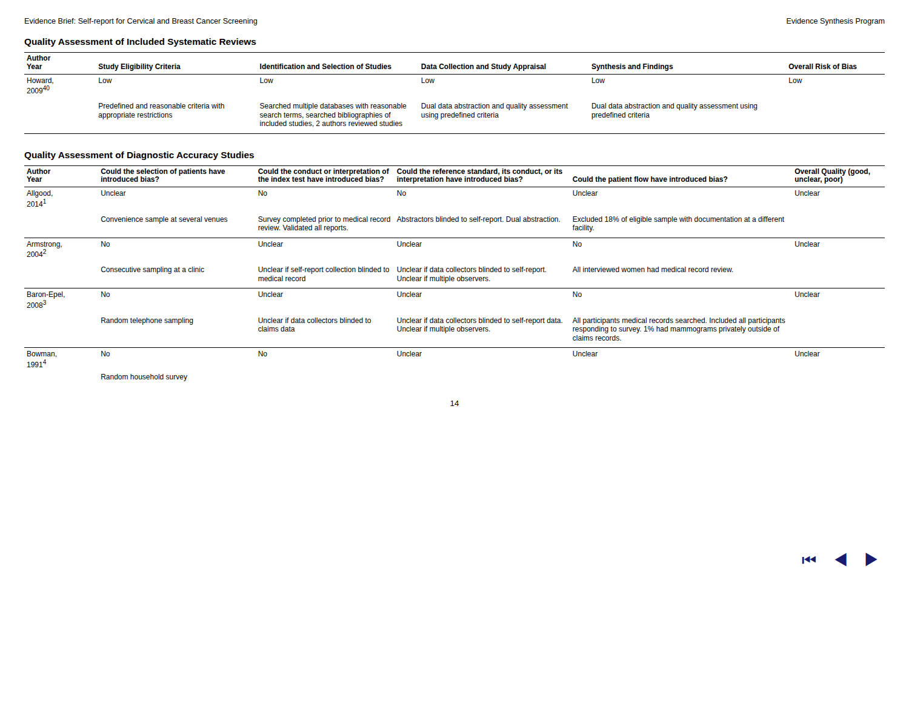Evidence Brief: Self-report for Cervical and Breast Cancer Screening
Evidence Synthesis Program
Quality Assessment of Included Systematic Reviews
| Author Year | Study Eligibility Criteria | Identification and Selection of Studies | Data Collection and Study Appraisal | Synthesis and Findings | Overall Risk of Bias |
| --- | --- | --- | --- | --- | --- |
| Howard, 2009 40 | Low | Low | Low | Low | Low |
| | Predefined and reasonable criteria with appropriate restrictions | Searched multiple databases with reasonable search terms, searched bibliographies of included studies, 2 authors reviewed studies | Dual data abstraction and quality assessment using predefined criteria | Dual data abstraction and quality assessment using predefined criteria | |
Quality Assessment of Diagnostic Accuracy Studies
| Author Year | Could the selection of patients have introduced bias? | Could the conduct or interpretation of the index test have introduced bias? | Could the reference standard, its conduct, or its interpretation have introduced bias? | Could the patient flow have introduced bias? | Overall Quality (good, unclear, poor) |
| --- | --- | --- | --- | --- | --- |
| Allgood, 2014 1 | Unclear | No | No | Unclear | Unclear |
| | Convenience sample at several venues | Survey completed prior to medical record review. Validated all reports. | Abstractors blinded to self-report. Dual abstraction. | Excluded 18% of eligible sample with documentation at a different facility. | |
| Armstrong, 2004 2 | No | Unclear | Unclear | No | Unclear |
| | Consecutive sampling at a clinic | Unclear if self-report collection blinded to medical record | Unclear if data collectors blinded to self-report. Unclear if multiple observers. | All interviewed women had medical record review. | |
| Baron-Epel, 2008 3 | No | Unclear | Unclear | No | Unclear |
| | Random telephone sampling | Unclear if data collectors blinded to claims data | Unclear if data collectors blinded to self-report data. Unclear if multiple observers. | All participants medical records searched. Included all participants responding to survey. 1% had mammograms privately outside of claims records. | |
| Bowman, 1991 4 | No | No | Unclear | Unclear | Unclear |
| | Random household survey | | | | |
14
⏮ ◀ ▶